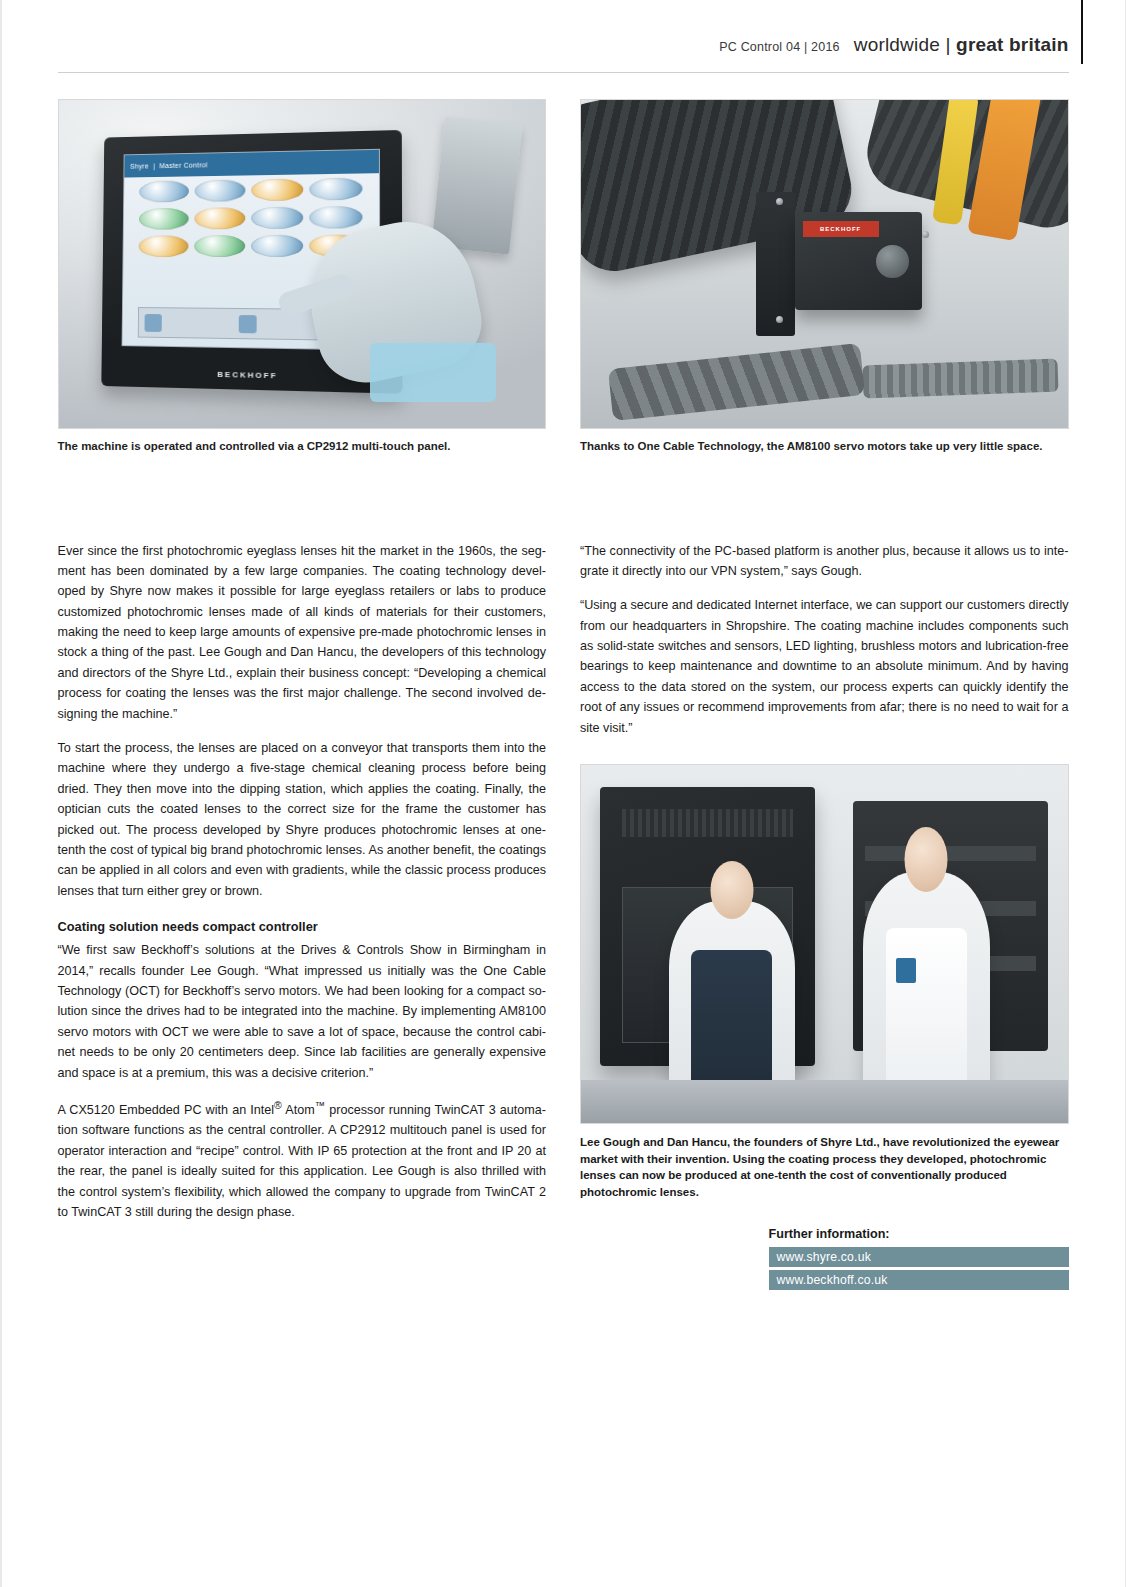PC Control 04 | 2016
worldwide | great britain
Shyre | Master Control
BECKHOFF
The machine is operated and controlled via a CP2912 multi-touch panel.
BECKHOFF
Thanks to One Cable Technology, the AM8100 servo motors take up very little space.
Ever since the first photochromic eyeglass lenses hit the market in the 1960s, the segment has been dominated by a few large companies. The coating technology developed by Shyre now makes it possible for large eyeglass retailers or labs to produce customized photochromic lenses made of all kinds of materials for their customers, making the need to keep large amounts of expensive pre-made photochromic lenses in stock a thing of the past. Lee Gough and Dan Hancu, the developers of this technology and directors of the Shyre Ltd., explain their business concept: “Developing a chemical process for coating the lenses was the first major challenge. The second involved designing the machine.”
To start the process, the lenses are placed on a conveyor that transports them into the machine where they undergo a five-stage chemical cleaning process before being dried. They then move into the dipping station, which applies the coating. Finally, the optician cuts the coated lenses to the correct size for the frame the customer has picked out. The process developed by Shyre produces photochromic lenses at one-tenth the cost of typical big brand photochromic lenses. As another benefit, the coatings can be applied in all colors and even with gradients, while the classic process produces lenses that turn either grey or brown.
Coating solution needs compact controller
“We first saw Beckhoff’s solutions at the Drives & Controls Show in Birmingham in 2014,” recalls founder Lee Gough. “What impressed us initially was the One Cable Technology (OCT) for Beckhoff’s servo motors. We had been looking for a compact solution since the drives had to be integrated into the machine. By implementing AM8100 servo motors with OCT we were able to save a lot of space, because the control cabinet needs to be only 20 centimeters deep. Since lab facilities are generally expensive and space is at a premium, this was a decisive criterion.”
A CX5120 Embedded PC with an Intel® Atom™ processor running TwinCAT 3 automation software functions as the central controller. A CP2912 multitouch panel is used for operator interaction and “recipe” control. With IP 65 protection at the front and IP 20 at the rear, the panel is ideally suited for this application. Lee Gough is also thrilled with the control system’s flexibility, which allowed the company to upgrade from TwinCAT 2 to TwinCAT 3 still during the design phase.
“The connectivity of the PC-based platform is another plus, because it allows us to integrate it directly into our VPN system,” says Gough.
“Using a secure and dedicated Internet interface, we can support our customers directly from our headquarters in Shropshire. The coating machine includes components such as solid-state switches and sensors, LED lighting, brushless motors and lubrication-free bearings to keep maintenance and downtime to an absolute minimum. And by having access to the data stored on the system, our process experts can quickly identify the root of any issues or recommend improvements from afar; there is no need to wait for a site visit.”
Lee Gough and Dan Hancu, the founders of Shyre Ltd., have revolutionized the eyewear market with their invention. Using the coating process they developed, photochromic lenses can now be produced at one-tenth the cost of conventionally produced photochromic lenses.
Further information:
www.shyre.co.uk www.beckhoff.co.uk